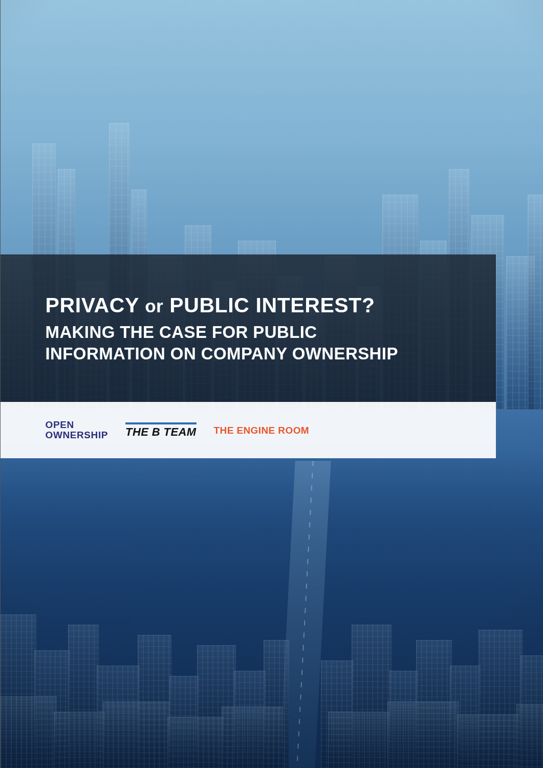Privacy or Public Interest? Making the Case for Public
Information on Company Ownership
Open
Ownership
The B Team
The Engine Room